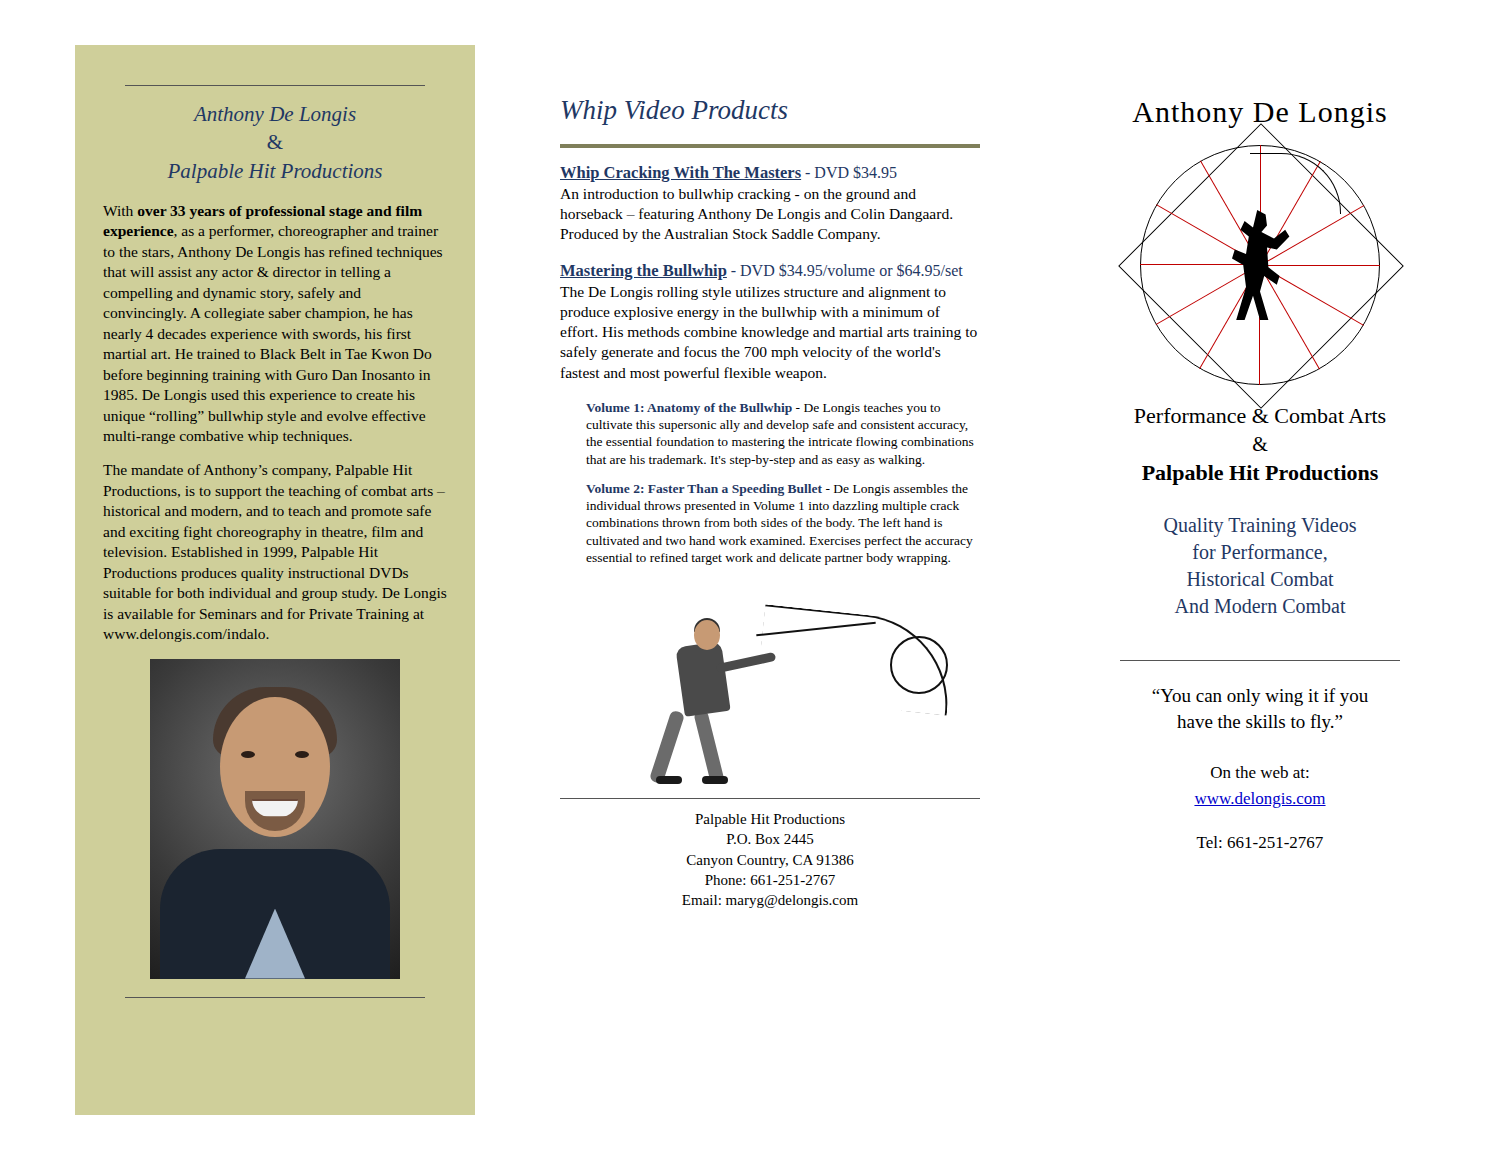Anthony De Longis
&
Palpable Hit Productions
With over 33 years of professional stage and film experience, as a performer, choreographer and trainer to the stars, Anthony De Longis has refined techniques that will assist any actor & director in telling a compelling and dynamic story, safely and convincingly. A collegiate saber champion, he has nearly 4 decades experience with swords, his first martial art. He trained to Black Belt in Tae Kwon Do before beginning training with Guro Dan Inosanto in 1985. De Longis used this experience to create his unique “rolling” bullwhip style and evolve effective multi-range combative whip techniques.
The mandate of Anthony’s company, Palpable Hit Productions, is to support the teaching of combat arts – historical and modern, and to teach and promote safe and exciting fight choreography in theatre, film and television. Established in 1999, Palpable Hit Productions produces quality instructional DVDs suitable for both individual and group study. De Longis is available for Seminars and for Private Training at www.delongis.com/indalo.
Whip Video Products
Whip Cracking With The Masters - DVD $34.95
An introduction to bullwhip cracking - on the ground and horseback – featuring Anthony De Longis and Colin Dangaard. Produced by the Australian Stock Saddle Company.
Mastering the Bullwhip - DVD $34.95/volume or $64.95/set
The De Longis rolling style utilizes structure and alignment to produce explosive energy in the bullwhip with a minimum of effort. His methods combine knowledge and martial arts training to safely generate and focus the 700 mph velocity of the world's fastest and most powerful flexible weapon.
Volume 1: Anatomy of the Bullwhip - De Longis teaches you to cultivate this supersonic ally and develop safe and consistent accuracy, the essential foundation to mastering the intricate flowing combinations that are his trademark. It's step-by-step and as easy as walking.
Volume 2: Faster Than a Speeding Bullet - De Longis assembles the individual throws presented in Volume 1 into dazzling multiple crack combinations thrown from both sides of the body. The left hand is cultivated and two hand work examined. Exercises perfect the accuracy essential to refined target work and delicate partner body wrapping.
Palpable Hit Productions
P.O. Box 2445
Canyon Country, CA 91386
Phone: 661-251-2767
Email: maryg@delongis.com
Anthony De Longis
Performance & Combat Arts
&
Palpable Hit Productions
Quality Training Videos
for Performance,
Historical Combat
And Modern Combat
“You can only wing it if you
have the skills to fly.”
On the web at:
www.delongis.com
Tel: 661-251-2767